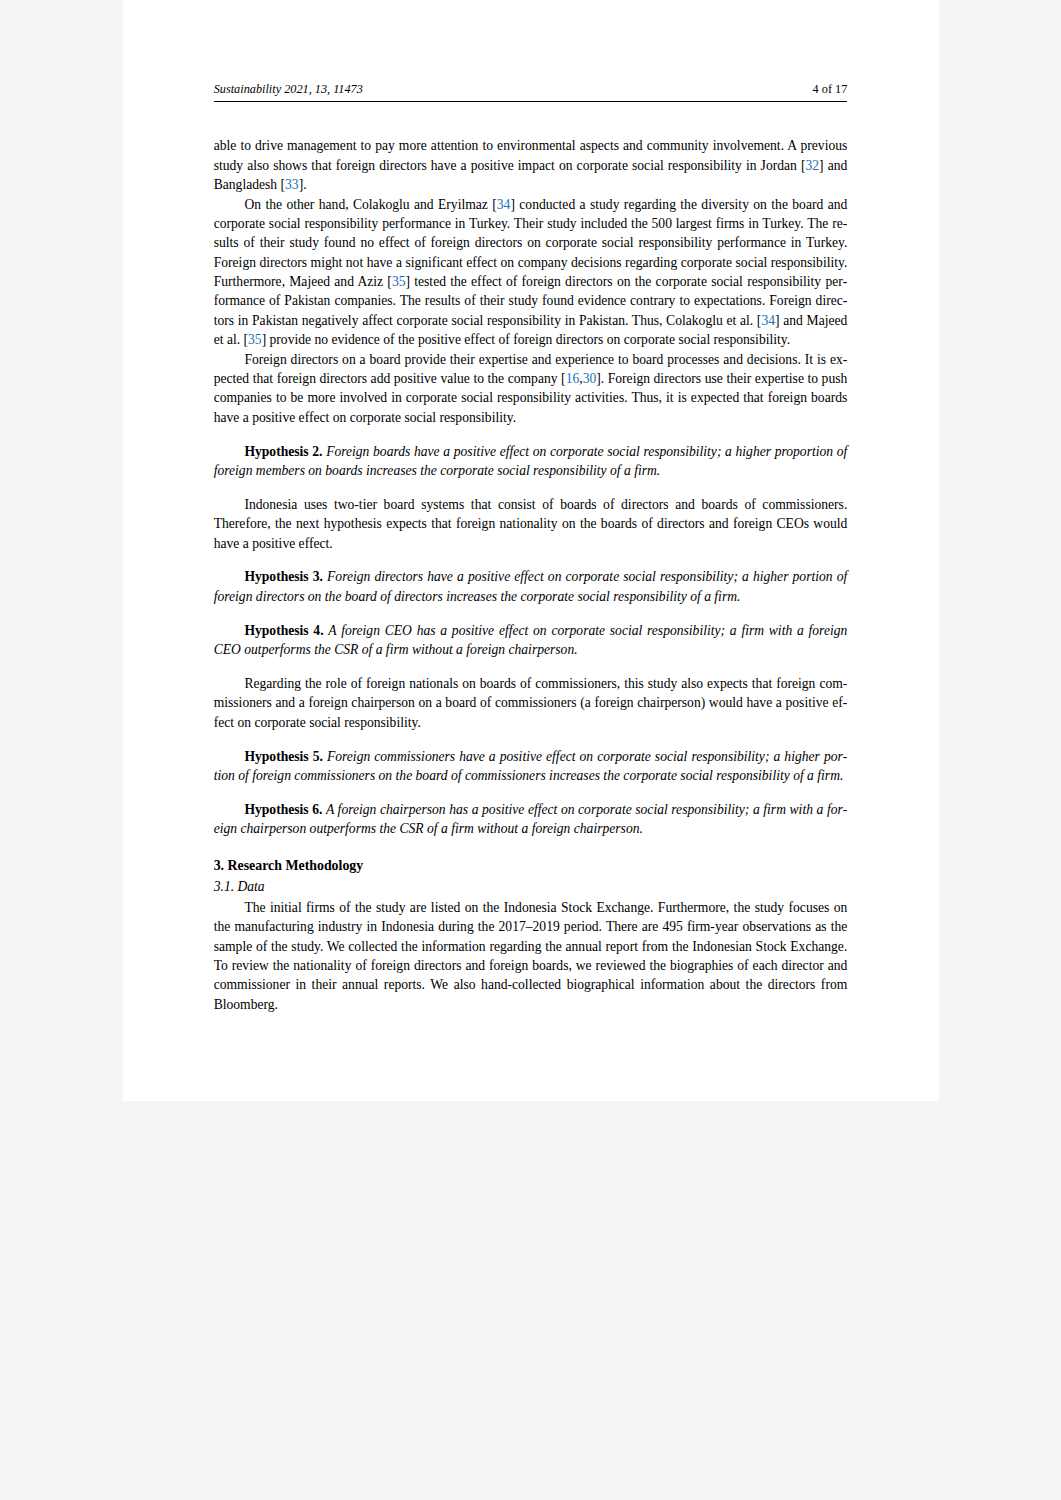Sustainability 2021, 13, 11473
4 of 17
able to drive management to pay more attention to environmental aspects and community involvement. A previous study also shows that foreign directors have a positive impact on corporate social responsibility in Jordan [32] and Bangladesh [33].
On the other hand, Colakoglu and Eryilmaz [34] conducted a study regarding the diversity on the board and corporate social responsibility performance in Turkey. Their study included the 500 largest firms in Turkey. The results of their study found no effect of foreign directors on corporate social responsibility performance in Turkey. Foreign directors might not have a significant effect on company decisions regarding corporate social responsibility. Furthermore, Majeed and Aziz [35] tested the effect of foreign directors on the corporate social responsibility performance of Pakistan companies. The results of their study found evidence contrary to expectations. Foreign directors in Pakistan negatively affect corporate social responsibility in Pakistan. Thus, Colakoglu et al. [34] and Majeed et al. [35] provide no evidence of the positive effect of foreign directors on corporate social responsibility.
Foreign directors on a board provide their expertise and experience to board processes and decisions. It is expected that foreign directors add positive value to the company [16,30]. Foreign directors use their expertise to push companies to be more involved in corporate social responsibility activities. Thus, it is expected that foreign boards have a positive effect on corporate social responsibility.
Hypothesis 2. Foreign boards have a positive effect on corporate social responsibility; a higher proportion of foreign members on boards increases the corporate social responsibility of a firm.
Indonesia uses two-tier board systems that consist of boards of directors and boards of commissioners. Therefore, the next hypothesis expects that foreign nationality on the boards of directors and foreign CEOs would have a positive effect.
Hypothesis 3. Foreign directors have a positive effect on corporate social responsibility; a higher portion of foreign directors on the board of directors increases the corporate social responsibility of a firm.
Hypothesis 4. A foreign CEO has a positive effect on corporate social responsibility; a firm with a foreign CEO outperforms the CSR of a firm without a foreign chairperson.
Regarding the role of foreign nationals on boards of commissioners, this study also expects that foreign commissioners and a foreign chairperson on a board of commissioners (a foreign chairperson) would have a positive effect on corporate social responsibility.
Hypothesis 5. Foreign commissioners have a positive effect on corporate social responsibility; a higher portion of foreign commissioners on the board of commissioners increases the corporate social responsibility of a firm.
Hypothesis 6. A foreign chairperson has a positive effect on corporate social responsibility; a firm with a foreign chairperson outperforms the CSR of a firm without a foreign chairperson.
3. Research Methodology
3.1. Data
The initial firms of the study are listed on the Indonesia Stock Exchange. Furthermore, the study focuses on the manufacturing industry in Indonesia during the 2017–2019 period. There are 495 firm-year observations as the sample of the study. We collected the information regarding the annual report from the Indonesian Stock Exchange. To review the nationality of foreign directors and foreign boards, we reviewed the biographies of each director and commissioner in their annual reports. We also hand-collected biographical information about the directors from Bloomberg.